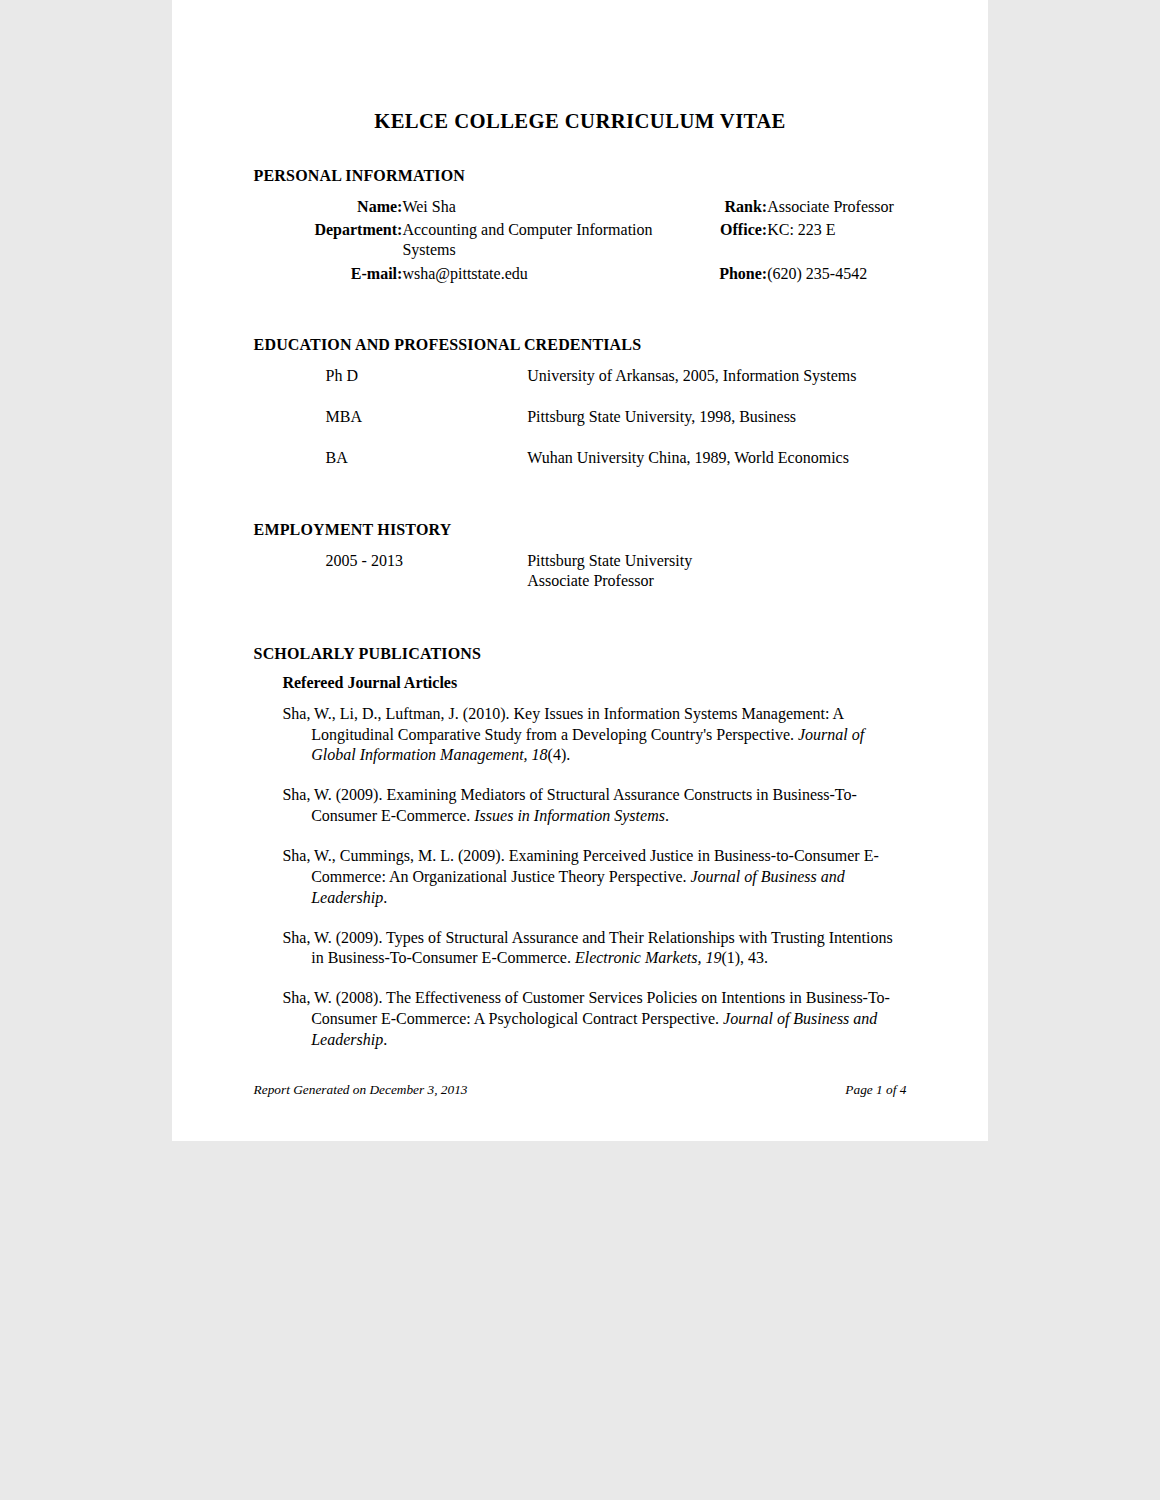KELCE COLLEGE CURRICULUM VITAE
PERSONAL INFORMATION
| Name: | Wei Sha | Rank: | Associate Professor |
| Department: | Accounting and Computer Information Systems | Office: | KC: 223 E |
| E-mail: | wsha@pittstate.edu | Phone: | (620) 235-4542 |
EDUCATION AND PROFESSIONAL CREDENTIALS
| Ph D | University of Arkansas, 2005, Information Systems |
| MBA | Pittsburg State University, 1998, Business |
| BA | Wuhan University China, 1989, World Economics |
EMPLOYMENT HISTORY
| 2005 - 2013 | Pittsburg State University Associate Professor |
SCHOLARLY PUBLICATIONS
Refereed Journal Articles
Sha, W., Li, D., Luftman, J. (2010). Key Issues in Information Systems Management: A Longitudinal Comparative Study from a Developing Country's Perspective. Journal of Global Information Management, 18(4).
Sha, W. (2009). Examining Mediators of Structural Assurance Constructs in Business-To-Consumer E-Commerce. Issues in Information Systems.
Sha, W., Cummings, M. L. (2009). Examining Perceived Justice in Business-to-Consumer E-Commerce: An Organizational Justice Theory Perspective. Journal of Business and Leadership.
Sha, W. (2009). Types of Structural Assurance and Their Relationships with Trusting Intentions in Business-To-Consumer E-Commerce. Electronic Markets, 19(1), 43.
Sha, W. (2008). The Effectiveness of Customer Services Policies on Intentions in Business-To-Consumer E-Commerce: A Psychological Contract Perspective. Journal of Business and Leadership.
Report Generated on December 3, 2013 Page 1 of 4